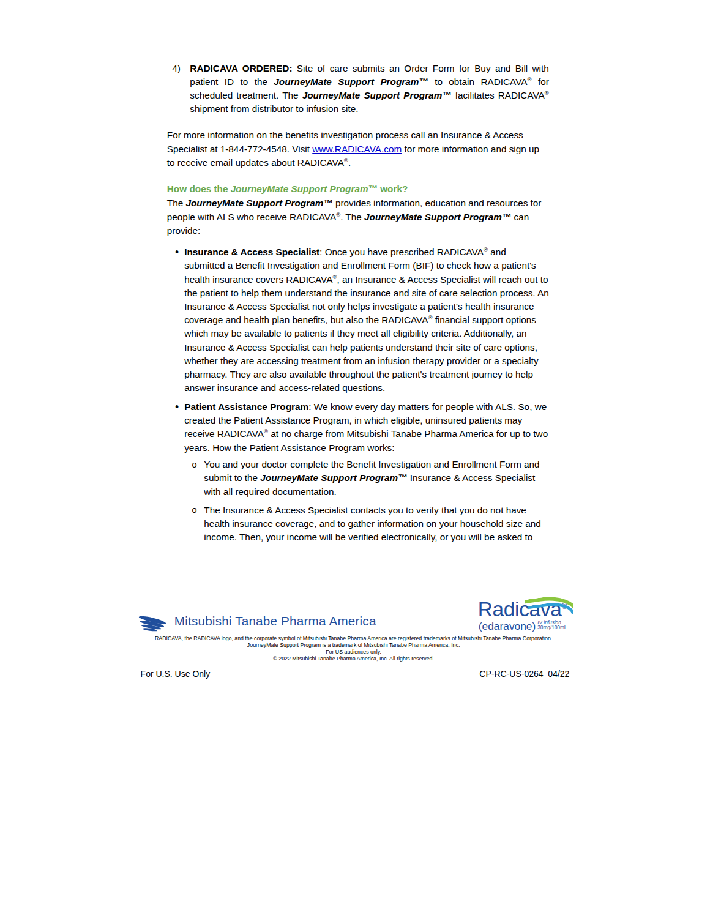4) RADICAVA ORDERED: Site of care submits an Order Form for Buy and Bill with patient ID to the JourneyMate Support Program™ to obtain RADICAVA® for scheduled treatment. The JourneyMate Support Program™ facilitates RADICAVA® shipment from distributor to infusion site.
For more information on the benefits investigation process call an Insurance & Access Specialist at 1-844-772-4548. Visit www.RADICAVA.com for more information and sign up to receive email updates about RADICAVA®.
How does the JourneyMate Support Program™ work?
The JourneyMate Support Program™ provides information, education and resources for people with ALS who receive RADICAVA®. The JourneyMate Support Program™ can provide:
Insurance & Access Specialist: Once you have prescribed RADICAVA® and submitted a Benefit Investigation and Enrollment Form (BIF) to check how a patient's health insurance covers RADICAVA®, an Insurance & Access Specialist will reach out to the patient to help them understand the insurance and site of care selection process. An Insurance & Access Specialist not only helps investigate a patient's health insurance coverage and health plan benefits, but also the RADICAVA® financial support options which may be available to patients if they meet all eligibility criteria. Additionally, an Insurance & Access Specialist can help patients understand their site of care options, whether they are accessing treatment from an infusion therapy provider or a specialty pharmacy. They are also available throughout the patient's treatment journey to help answer insurance and access-related questions.
Patient Assistance Program: We know every day matters for people with ALS. So, we created the Patient Assistance Program, in which eligible, uninsured patients may receive RADICAVA® at no charge from Mitsubishi Tanabe Pharma America for up to two years. How the Patient Assistance Program works:
You and your doctor complete the Benefit Investigation and Enrollment Form and submit to the JourneyMate Support Program™ Insurance & Access Specialist with all required documentation.
The Insurance & Access Specialist contacts you to verify that you do not have health insurance coverage, and to gather information on your household size and income. Then, your income will be verified electronically, or you will be asked to
Mitsubishi Tanabe Pharma America
Radicava®
(edaravone)IV infusion
30mg/100mL
RADICAVA, the RADICAVA logo, and the corporate symbol of Mitsubishi Tanabe Pharma America are registered trademarks of Mitsubishi Tanabe Pharma Corporation.
JourneyMate Support Program is a trademark of Mitsubishi Tanabe Pharma America, Inc.
For US audiences only.
© 2022 Mitsubishi Tanabe Pharma America, Inc. All rights reserved.
For U.S. Use Only
CP-RC-US-0264 04/22